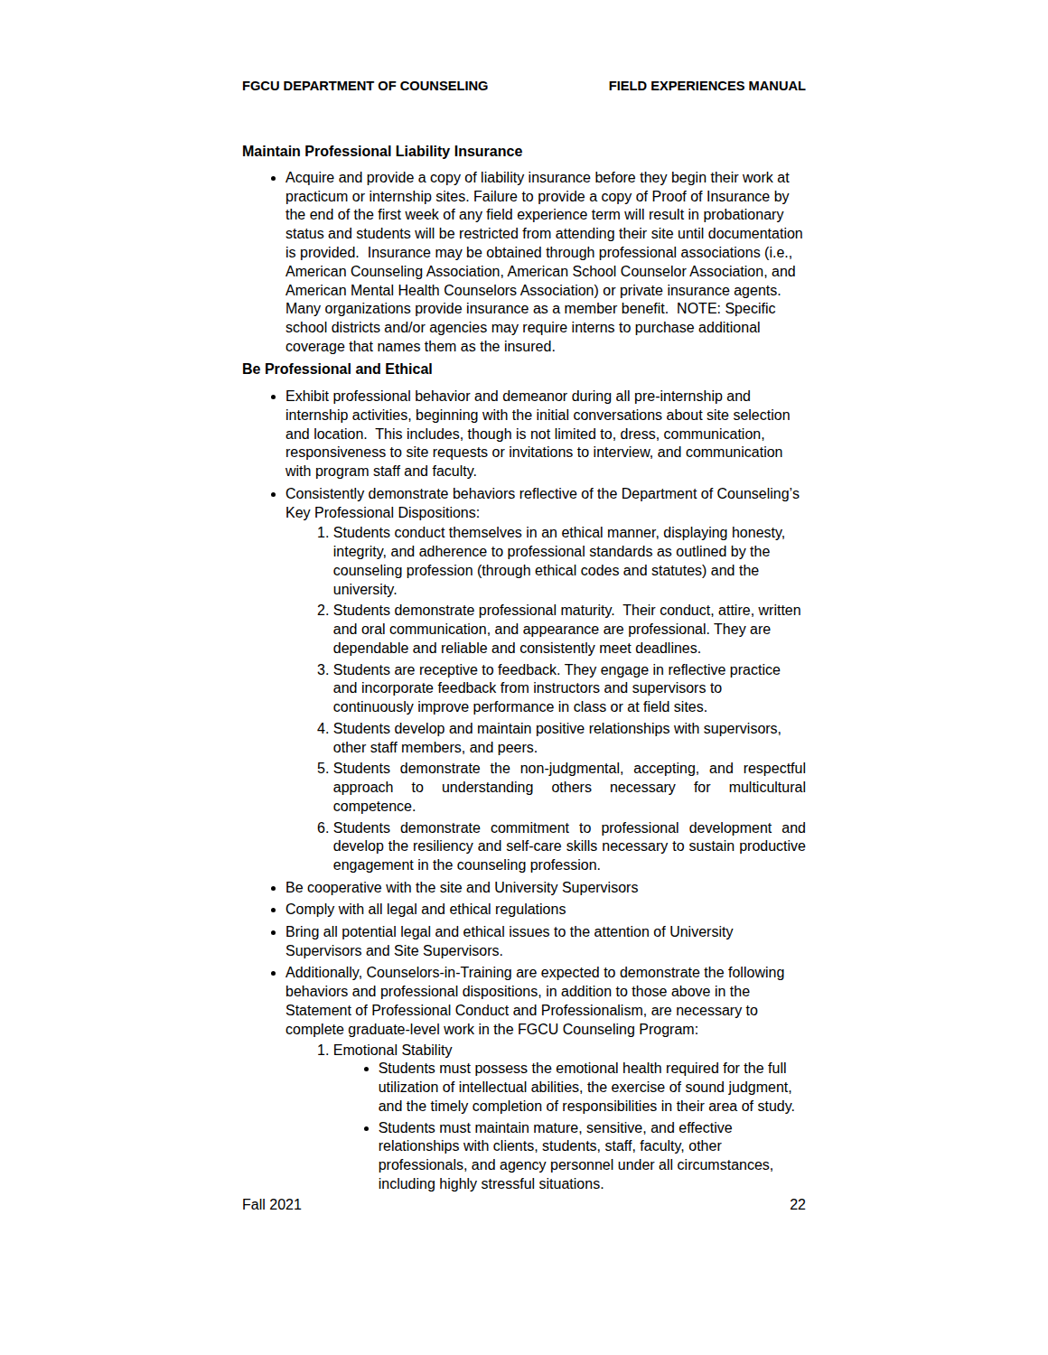FGCU DEPARTMENT OF COUNSELING FIELD EXPERIENCES MANUAL
Maintain Professional Liability Insurance
Acquire and provide a copy of liability insurance before they begin their work at practicum or internship sites. Failure to provide a copy of Proof of Insurance by the end of the first week of any field experience term will result in probationary status and students will be restricted from attending their site until documentation is provided. Insurance may be obtained through professional associations (i.e., American Counseling Association, American School Counselor Association, and American Mental Health Counselors Association) or private insurance agents. Many organizations provide insurance as a member benefit. NOTE: Specific school districts and/or agencies may require interns to purchase additional coverage that names them as the insured.
Be Professional and Ethical
Exhibit professional behavior and demeanor during all pre-internship and internship activities, beginning with the initial conversations about site selection and location. This includes, though is not limited to, dress, communication, responsiveness to site requests or invitations to interview, and communication with program staff and faculty.
Consistently demonstrate behaviors reflective of the Department of Counseling’s Key Professional Dispositions:
Students conduct themselves in an ethical manner, displaying honesty, integrity, and adherence to professional standards as outlined by the counseling profession (through ethical codes and statutes) and the university.
Students demonstrate professional maturity. Their conduct, attire, written and oral communication, and appearance are professional. They are dependable and reliable and consistently meet deadlines.
Students are receptive to feedback. They engage in reflective practice and incorporate feedback from instructors and supervisors to continuously improve performance in class or at field sites.
Students develop and maintain positive relationships with supervisors, other staff members, and peers.
Students demonstrate the non-judgmental, accepting, and respectful approach to understanding others necessary for multicultural competence.
Students demonstrate commitment to professional development and develop the resiliency and self-care skills necessary to sustain productive engagement in the counseling profession.
Be cooperative with the site and University Supervisors
Comply with all legal and ethical regulations
Bring all potential legal and ethical issues to the attention of University Supervisors and Site Supervisors.
Additionally, Counselors-in-Training are expected to demonstrate the following behaviors and professional dispositions, in addition to those above in the Statement of Professional Conduct and Professionalism, are necessary to complete graduate-level work in the FGCU Counseling Program:
Emotional Stability
Students must possess the emotional health required for the full utilization of intellectual abilities, the exercise of sound judgment, and the timely completion of responsibilities in their area of study.
Students must maintain mature, sensitive, and effective relationships with clients, students, staff, faculty, other professionals, and agency personnel under all circumstances, including highly stressful situations.
Fall 2021 22